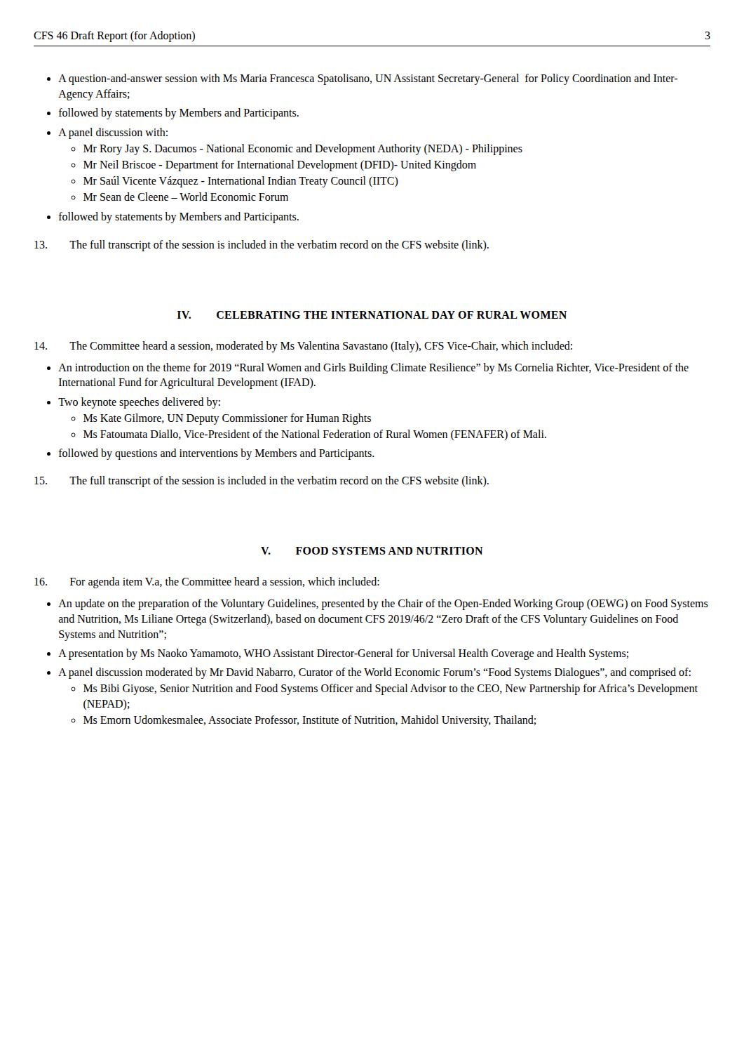CFS 46 Draft Report (for Adoption) 3
A question-and-answer session with Ms Maria Francesca Spatolisano, UN Assistant Secretary-General for Policy Coordination and Inter-Agency Affairs;
followed by statements by Members and Participants.
A panel discussion with:
Mr Rory Jay S. Dacumos - National Economic and Development Authority (NEDA) - Philippines
Mr Neil Briscoe - Department for International Development (DFID)- United Kingdom
Mr Saúl Vicente Vázquez - International Indian Treaty Council (IITC)
Mr Sean de Cleene – World Economic Forum
followed by statements by Members and Participants.
13. The full transcript of the session is included in the verbatim record on the CFS website (link).
IV. Celebrating the International Day of Rural Women
14. The Committee heard a session, moderated by Ms Valentina Savastano (Italy), CFS Vice-Chair, which included:
An introduction on the theme for 2019 “Rural Women and Girls Building Climate Resilience” by Ms Cornelia Richter, Vice-President of the International Fund for Agricultural Development (IFAD).
Two keynote speeches delivered by:
Ms Kate Gilmore, UN Deputy Commissioner for Human Rights
Ms Fatoumata Diallo, Vice-President of the National Federation of Rural Women (FENAFER) of Mali.
followed by questions and interventions by Members and Participants.
15. The full transcript of the session is included in the verbatim record on the CFS website (link).
V. Food Systems and Nutrition
16. For agenda item V.a, the Committee heard a session, which included:
An update on the preparation of the Voluntary Guidelines, presented by the Chair of the Open-Ended Working Group (OEWG) on Food Systems and Nutrition, Ms Liliane Ortega (Switzerland), based on document CFS 2019/46/2 “Zero Draft of the CFS Voluntary Guidelines on Food Systems and Nutrition”;
A presentation by Ms Naoko Yamamoto, WHO Assistant Director-General for Universal Health Coverage and Health Systems;
A panel discussion moderated by Mr David Nabarro, Curator of the World Economic Forum’s “Food Systems Dialogues”, and comprised of:
Ms Bibi Giyose, Senior Nutrition and Food Systems Officer and Special Advisor to the CEO, New Partnership for Africa’s Development (NEPAD);
Ms Emorn Udomkesmalee, Associate Professor, Institute of Nutrition, Mahidol University, Thailand;